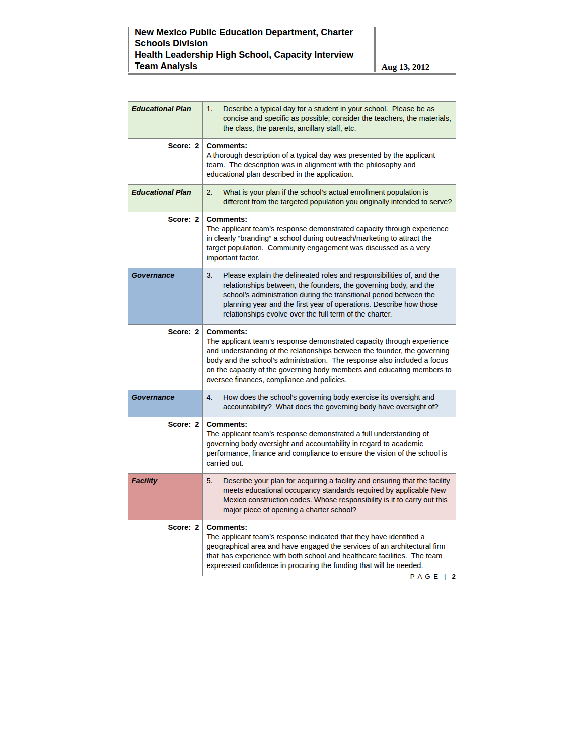New Mexico Public Education Department, Charter Schools Division
Health Leadership High School, Capacity Interview Team Analysis
Aug 13, 2012
| Educational Plan | 1. Describe a typical day for a student in your school. Please be as concise and specific as possible; consider the teachers, the materials, the class, the parents, ancillary staff, etc. |
| Score: 2 | Comments: A thorough description of a typical day was presented by the applicant team. The description was in alignment with the philosophy and educational plan described in the application. |
| Educational Plan | 2. What is your plan if the school’s actual enrollment population is different from the targeted population you originally intended to serve? |
| Score: 2 | Comments: The applicant team’s response demonstrated capacity through experience in clearly “branding” a school during outreach/marketing to attract the target population. Community engagement was discussed as a very important factor. |
| Governance | 3. Please explain the delineated roles and responsibilities of, and the relationships between, the founders, the governing body, and the school’s administration during the transitional period between the planning year and the first year of operations. Describe how those relationships evolve over the full term of the charter. |
| Score: 2 | Comments: The applicant team’s response demonstrated capacity through experience and understanding of the relationships between the founder, the governing body and the school’s administration. The response also included a focus on the capacity of the governing body members and educating members to oversee finances, compliance and policies. |
| Governance | 4. How does the school’s governing body exercise its oversight and accountability? What does the governing body have oversight of? |
| Score: 2 | Comments: The applicant team’s response demonstrated a full understanding of governing body oversight and accountability in regard to academic performance, finance and compliance to ensure the vision of the school is carried out. |
| Facility | 5. Describe your plan for acquiring a facility and ensuring that the facility meets educational occupancy standards required by applicable New Mexico construction codes. Whose responsibility is it to carry out this major piece of opening a charter school? |
| Score: 2 | Comments: The applicant team’s response indicated that they have identified a geographical area and have engaged the services of an architectural firm that has experience with both school and healthcare facilities. The team expressed confidence in procuring the funding that will be needed. |
P A G E | 2